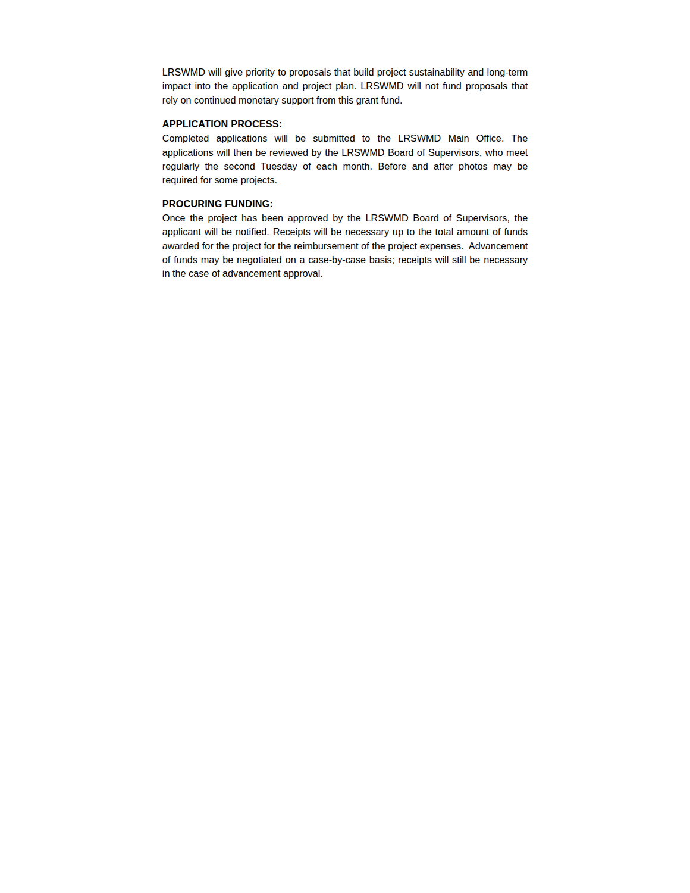LRSWMD will give priority to proposals that build project sustainability and long-term impact into the application and project plan. LRSWMD will not fund proposals that rely on continued monetary support from this grant fund.
APPLICATION PROCESS:
Completed applications will be submitted to the LRSWMD Main Office. The applications will then be reviewed by the LRSWMD Board of Supervisors, who meet regularly the second Tuesday of each month. Before and after photos may be required for some projects.
PROCURING FUNDING:
Once the project has been approved by the LRSWMD Board of Supervisors, the applicant will be notified. Receipts will be necessary up to the total amount of funds awarded for the project for the reimbursement of the project expenses. Advancement of funds may be negotiated on a case-by-case basis; receipts will still be necessary in the case of advancement approval.